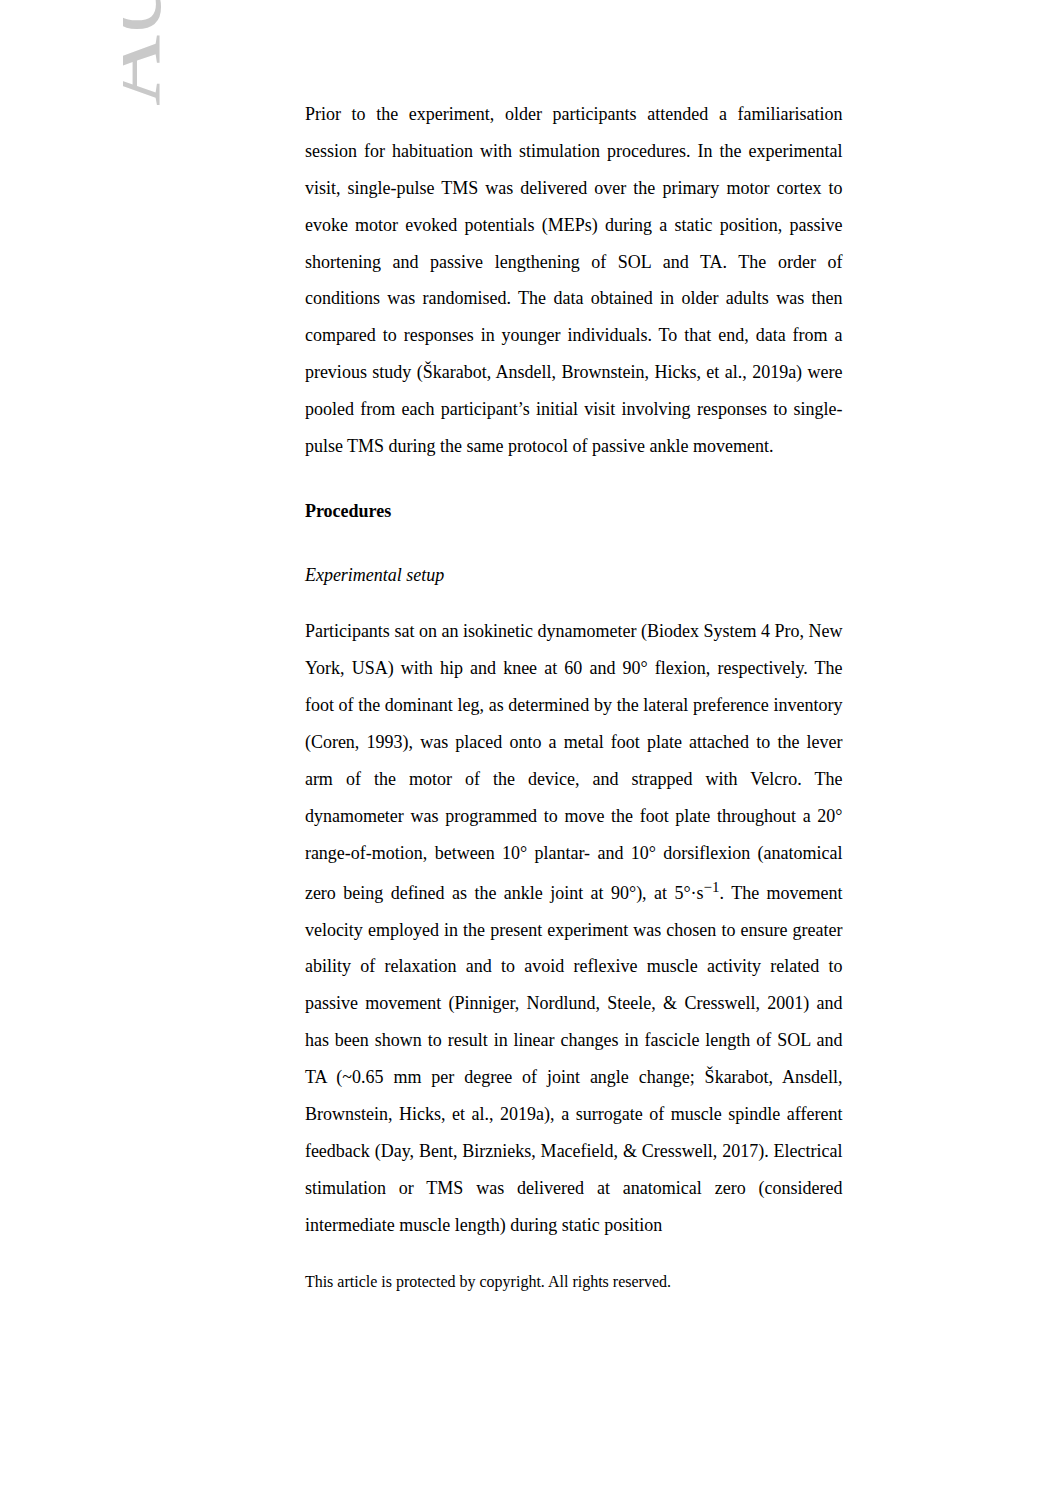Accepted Article
Prior to the experiment, older participants attended a familiarisation session for habituation with stimulation procedures. In the experimental visit, single-pulse TMS was delivered over the primary motor cortex to evoke motor evoked potentials (MEPs) during a static position, passive shortening and passive lengthening of SOL and TA. The order of conditions was randomised. The data obtained in older adults was then compared to responses in younger individuals. To that end, data from a previous study (Škarabot, Ansdell, Brownstein, Hicks, et al., 2019a) were pooled from each participant’s initial visit involving responses to single-pulse TMS during the same protocol of passive ankle movement.
Procedures
Experimental setup
Participants sat on an isokinetic dynamometer (Biodex System 4 Pro, New York, USA) with hip and knee at 60 and 90° flexion, respectively. The foot of the dominant leg, as determined by the lateral preference inventory (Coren, 1993), was placed onto a metal foot plate attached to the lever arm of the motor of the device, and strapped with Velcro. The dynamometer was programmed to move the foot plate throughout a 20° range-of-motion, between 10° plantar- and 10° dorsiflexion (anatomical zero being defined as the ankle joint at 90°), at 5°·s−1. The movement velocity employed in the present experiment was chosen to ensure greater ability of relaxation and to avoid reflexive muscle activity related to passive movement (Pinniger, Nordlund, Steele, & Cresswell, 2001) and has been shown to result in linear changes in fascicle length of SOL and TA (~0.65 mm per degree of joint angle change; Škarabot, Ansdell, Brownstein, Hicks, et al., 2019a), a surrogate of muscle spindle afferent feedback (Day, Bent, Birznieks, Macefield, & Cresswell, 2017). Electrical stimulation or TMS was delivered at anatomical zero (considered intermediate muscle length) during static position
This article is protected by copyright. All rights reserved.